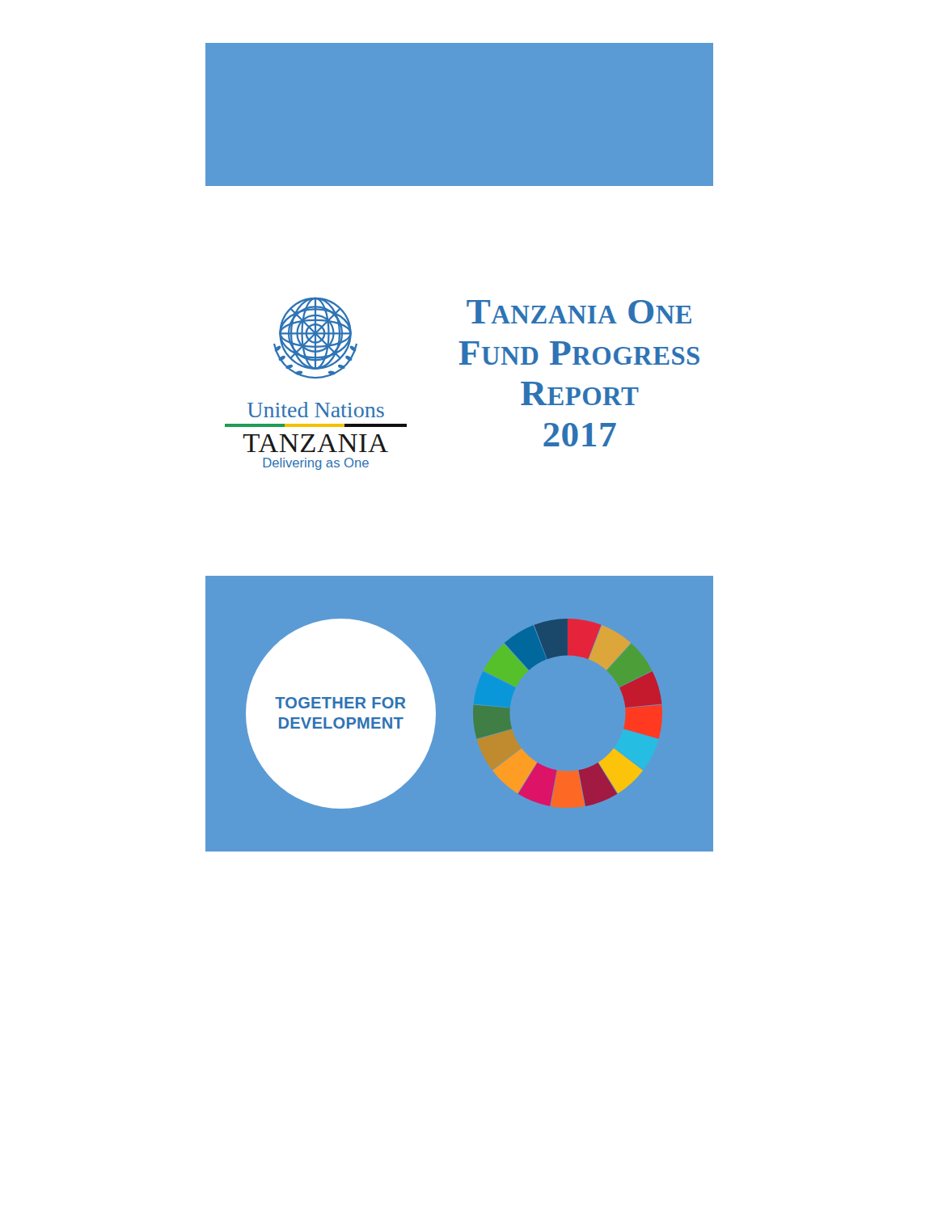United Nations
TANZANIA
Delivering as One
TANZANIA ONE
FUND PROGRESS
REPORT
2017
TOGETHER FOR
DEVELOPMENT